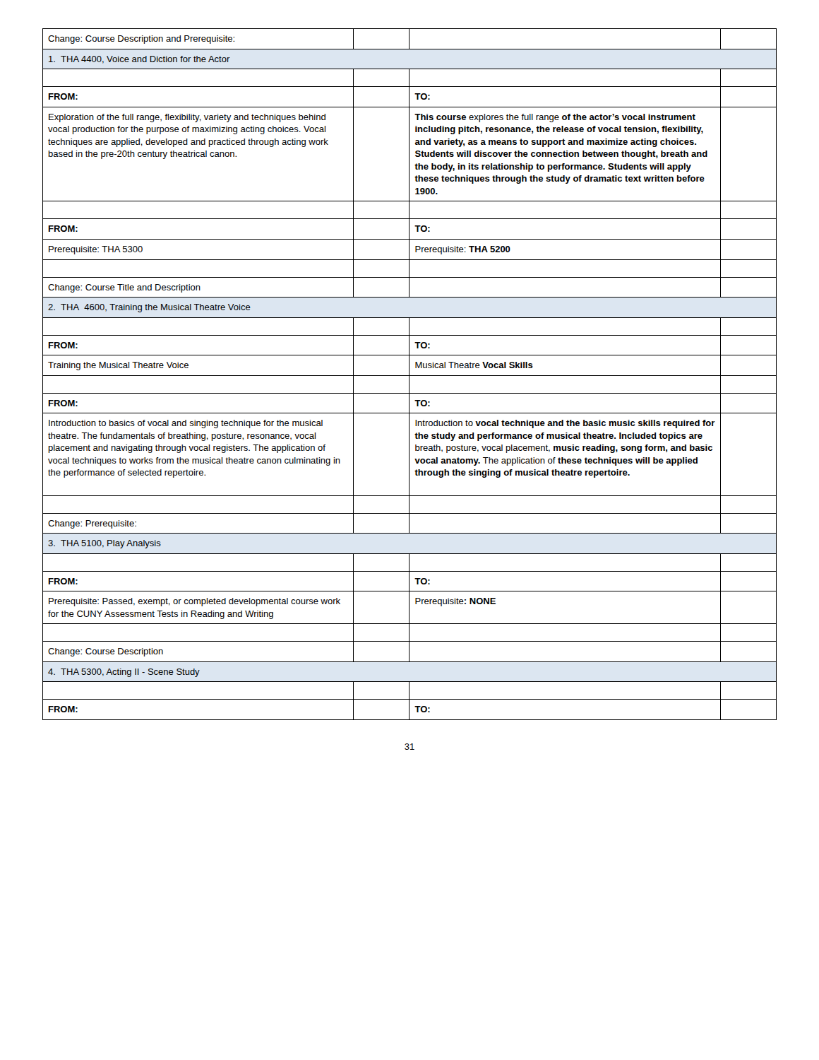| Change: Course Description and Prerequisite: | | | |
| 1. THA 4400, Voice and Diction for the Actor |
| FROM: | | TO: | |
| Exploration of the full range, flexibility, variety and techniques behind vocal production for the purpose of maximizing acting choices. Vocal techniques are applied, developed and practiced through acting work based in the pre-20th century theatrical canon. | | This course explores the full range of the actor’s vocal instrument including pitch, resonance, the release of vocal tension, flexibility, and variety, as a means to support and maximize acting choices. Students will discover the connection between thought, breath and the body, in its relationship to performance. Students will apply these techniques through the study of dramatic text written before 1900. | |
| FROM: | | TO: | |
| Prerequisite: THA 5300 | | Prerequisite: THA 5200 | |
| Change: Course Title and Description | | | |
| 2. THA 4600, Training the Musical Theatre Voice |
| FROM: | | TO: | |
| Training the Musical Theatre Voice | | Musical Theatre Vocal Skills | |
| FROM: | | TO: | |
| Introduction to basics of vocal and singing technique for the musical theatre. The fundamentals of breathing, posture, resonance, vocal placement and navigating through vocal registers. The application of vocal techniques to works from the musical theatre canon culminating in the performance of selected repertoire. | | Introduction to vocal technique and the basic music skills required for the study and performance of musical theatre. Included topics are breath, posture, vocal placement, music reading, song form, and basic vocal anatomy. The application of these techniques will be applied through the singing of musical theatre repertoire. | |
| Change: Prerequisite: | | | |
| 3. THA 5100, Play Analysis |
| FROM: | | TO: | |
| Prerequisite: Passed, exempt, or completed developmental course work for the CUNY Assessment Tests in Reading and Writing | | Prerequisite : NONE | |
| Change: Course Description | | | |
| 4. THA 5300, Acting II - Scene Study |
| FROM: | | TO: | |
31